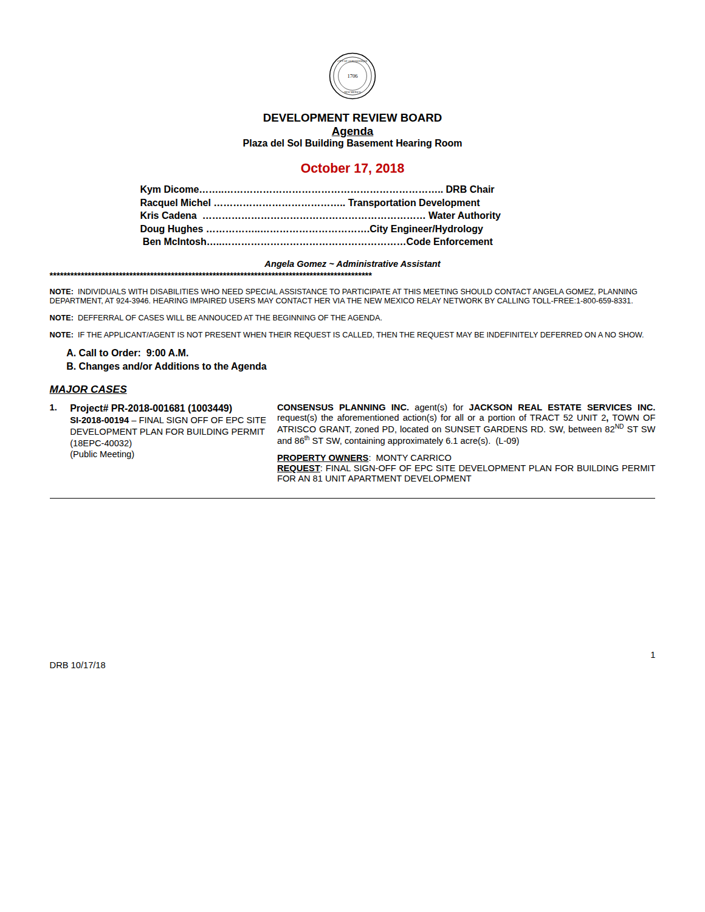1706 CITY OF ALBUQUERQUE NEW MEXICO
DEVELOPMENT REVIEW BOARD
Agenda
Plaza del Sol Building Basement Hearing Room
October 17, 2018
Kym Dicome……..………………………………………………………….. DRB Chair
Racquel Michel ………………………………….. Transportation Development
Kris Cadena …………………………………………………………… Water Authority
Doug Hughes ……………..…………………………….City Engineer/Hydrology
Ben McIntosh…..…………………………………………………Code Enforcement
Angela Gomez ~ Administrative Assistant
*********************************************************************************************
NOTE: INDIVIDUALS WITH DISABILITIES WHO NEED SPECIAL ASSISTANCE TO PARTICIPATE AT THIS MEETING SHOULD CONTACT ANGELA GOMEZ, PLANNING DEPARTMENT, AT 924-3946. HEARING IMPAIRED USERS MAY CONTACT HER VIA THE NEW MEXICO RELAY NETWORK BY CALLING TOLL-FREE:1-800-659-8331.
NOTE: DEFFERRAL OF CASES WILL BE ANNOUCED AT THE BEGINNING OF THE AGENDA.
NOTE: IF THE APPLICANT/AGENT IS NOT PRESENT WHEN THEIR REQUEST IS CALLED, THEN THE REQUEST MAY BE INDEFINITELY DEFERRED ON A NO SHOW.
Call to Order: 9:00 A.M.
Changes and/or Additions to the Agenda
MAJOR CASES
| 1. | Project# PR-2018-001681 (1003449) SI-2018-00194 – FINAL SIGN OFF OF EPC SITE DEVELOPMENT PLAN FOR BUILDING PERMIT (18EPC-40032) (Public Meeting) | CONSENSUS PLANNING INC. agent(s) for JACKSON REAL ESTATE SERVICES INC. request(s) the aforementioned action(s) for all or a portion of TRACT 52 UNIT 2 , TOWN OF ATRISCO GRANT, zoned PD, located on SUNSET GARDENS RD. SW, between 82 ND ST SW and 86 th ST SW, containing approximately 6.1 acre(s). (L-09) PROPERTY OWNERS : MONTY CARRICO REQUEST : FINAL SIGN-OFF OF EPC SITE DEVELOPMENT PLAN FOR BUILDING PERMIT FOR AN 81 UNIT APARTMENT DEVELOPMENT |
1
DRB 10/17/18